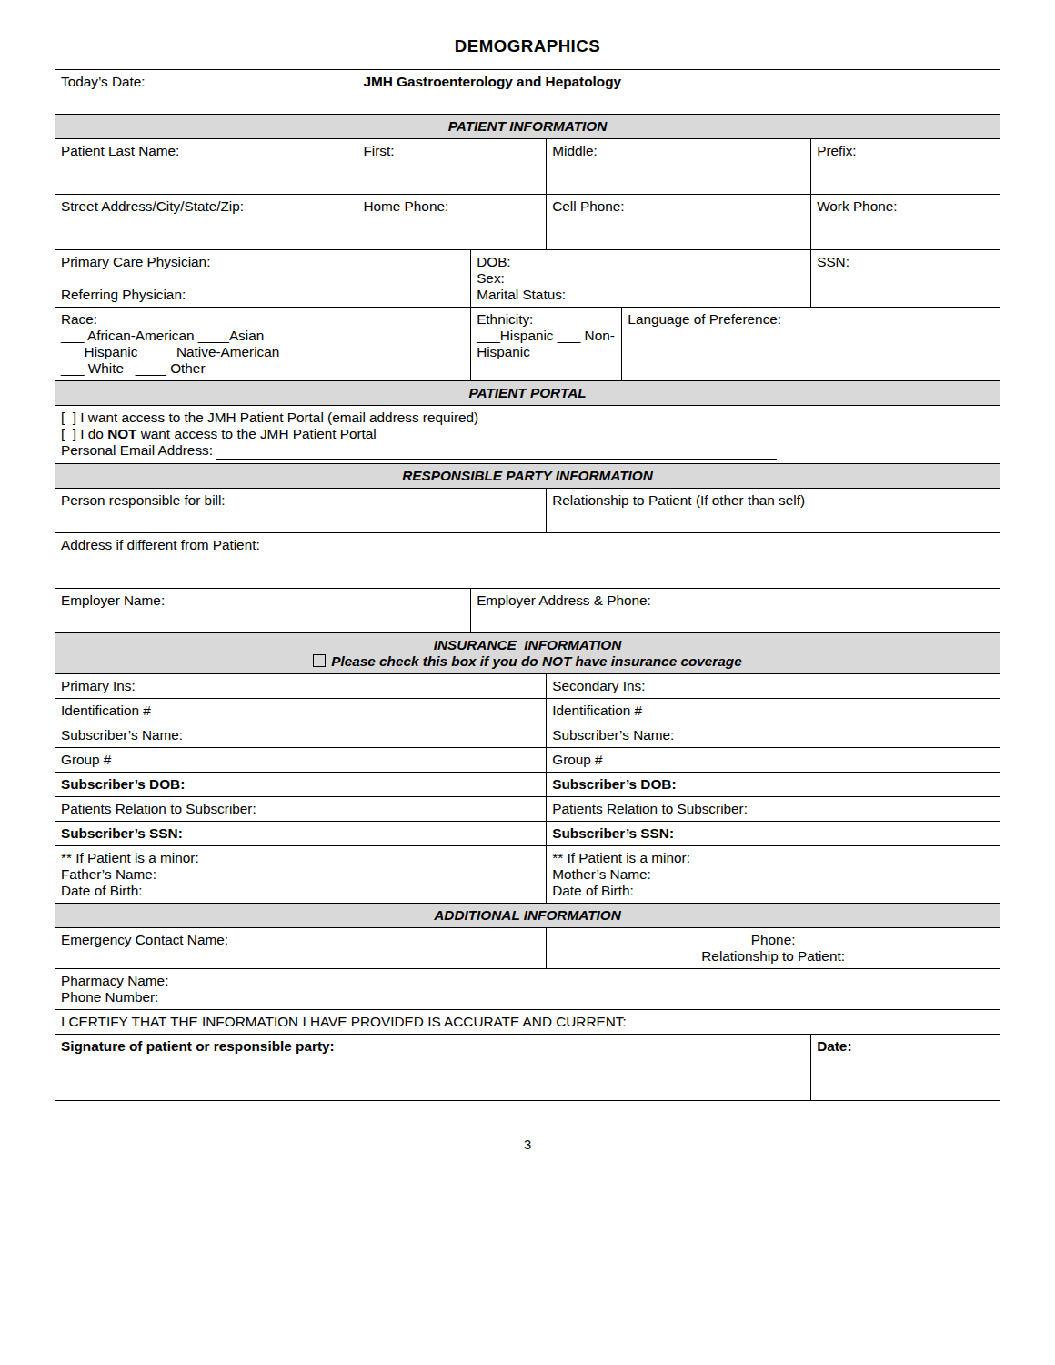DEMOGRAPHICS
| Today’s Date: | JMH Gastroenterology and Hepatology |
| PATIENT INFORMATION |
| Patient Last Name: | First: | Middle: | Prefix: |
| Street Address/City/State/Zip: | Home Phone: | Cell Phone: | Work Phone: |
| Primary Care Physician: Referring Physician: | DOB: Sex: Marital Status: | SSN: |
| Race: ___ African-American ____Asian ___Hispanic ____ Native-American ___ White ____ Other | Ethnicity: ___Hispanic ___ Non-Hispanic | Language of Preference: |
| PATIENT PORTAL |
| [ ] I want access to the JMH Patient Portal (email address required) [ ] I do NOT want access to the JMH Patient Portal Personal Email Address: |
| RESPONSIBLE PARTY INFORMATION |
| Person responsible for bill: | Relationship to Patient (If other than self) |
| Address if different from Patient: |
| Employer Name: | Employer Address & Phone: |
| INSURANCE INFORMATION Please check this box if you do NOT have insurance coverage |
| Primary Ins: | Secondary Ins: |
| Identification # | Identification # |
| Subscriber’s Name: | Subscriber’s Name: |
| Group # | Group # |
| Subscriber’s DOB: | Subscriber’s DOB: |
| Patients Relation to Subscriber: | Patients Relation to Subscriber: |
| Subscriber’s SSN: | Subscriber’s SSN: |
| ** If Patient is a minor: Father’s Name: Date of Birth: | ** If Patient is a minor: Mother’s Name: Date of Birth: |
| ADDITIONAL INFORMATION |
| Emergency Contact Name: | Phone: Relationship to Patient: |
| Pharmacy Name: Phone Number: |
| I CERTIFY THAT THE INFORMATION I HAVE PROVIDED IS ACCURATE AND CURRENT: |
| Signature of patient or responsible party: | Date: |
3